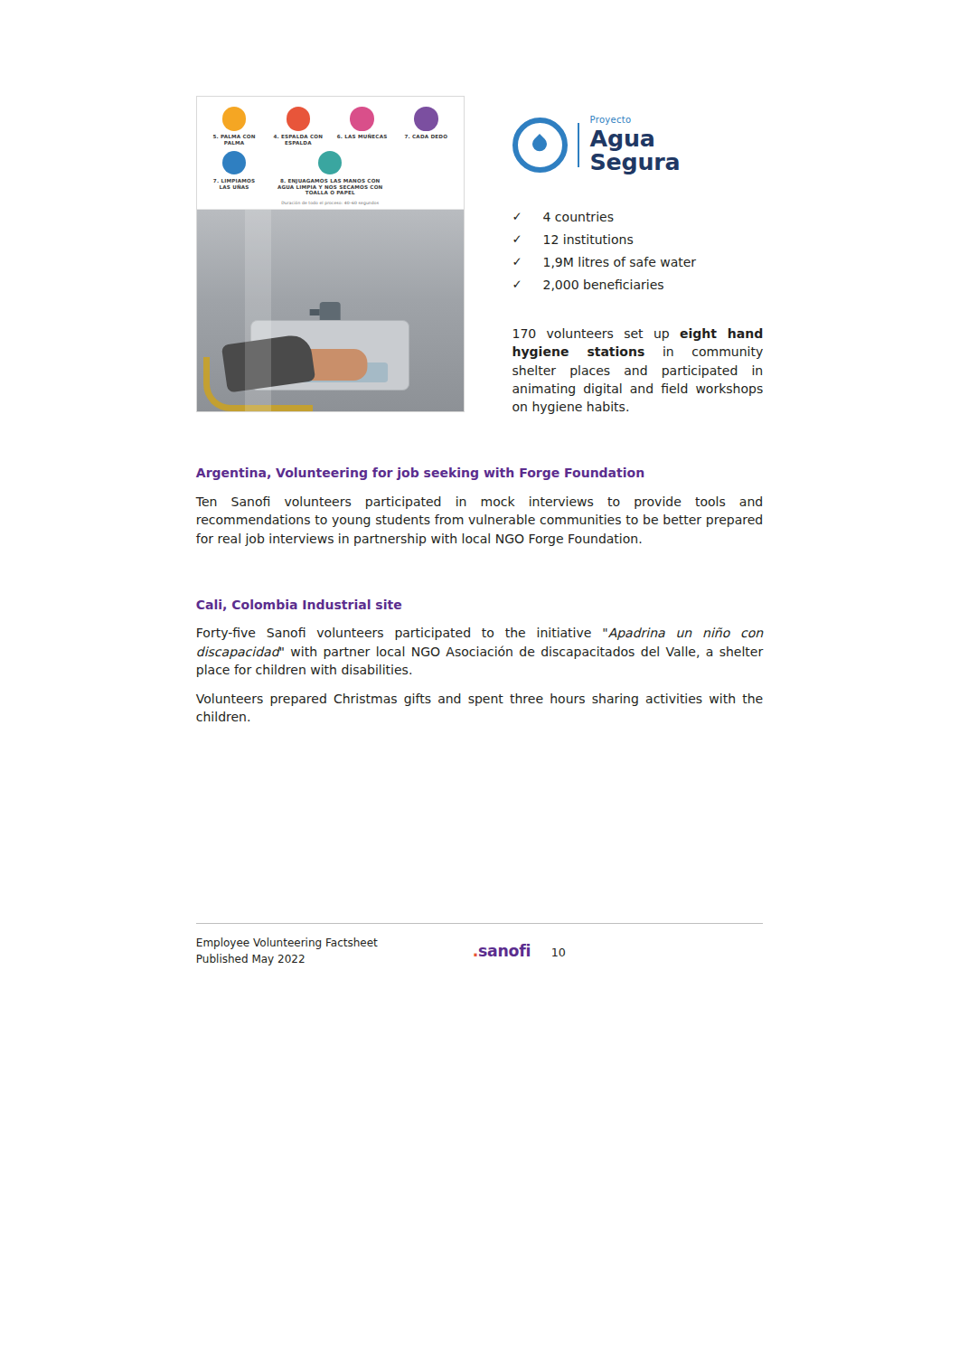5. Palma con palma
4. Espalda con espalda
6. Las muñecas
7. Cada dedo
7. Limpiamos las uñas
8. Enjuagamos las manos con agua limpia y nos secamos con toalla o papel
Duración de todo el proceso: 40–60 segundos
Proyecto Agua Segura
4 countries
12 institutions
1,9M litres of safe water
2,000 beneficiaries
170 volunteers set up eight hand hygiene stations in community shelter places and participated in animating digital and field workshops on hygiene habits.
Argentina, Volunteering for job seeking with Forge Foundation
Ten Sanofi volunteers participated in mock interviews to provide tools and recommendations to young students from vulnerable communities to be better prepared for real job interviews in partnership with local NGO Forge Foundation.
Cali, Colombia Industrial site
Forty-five Sanofi volunteers participated to the initiative "Apadrina un niño con discapacidad" with partner local NGO Asociación de discapacitados del Valle, a shelter place for children with disabilities.
Volunteers prepared Christmas gifts and spent three hours sharing activities with the children.
Employee Volunteering Factsheet
Published May 2022
. sanofi 10